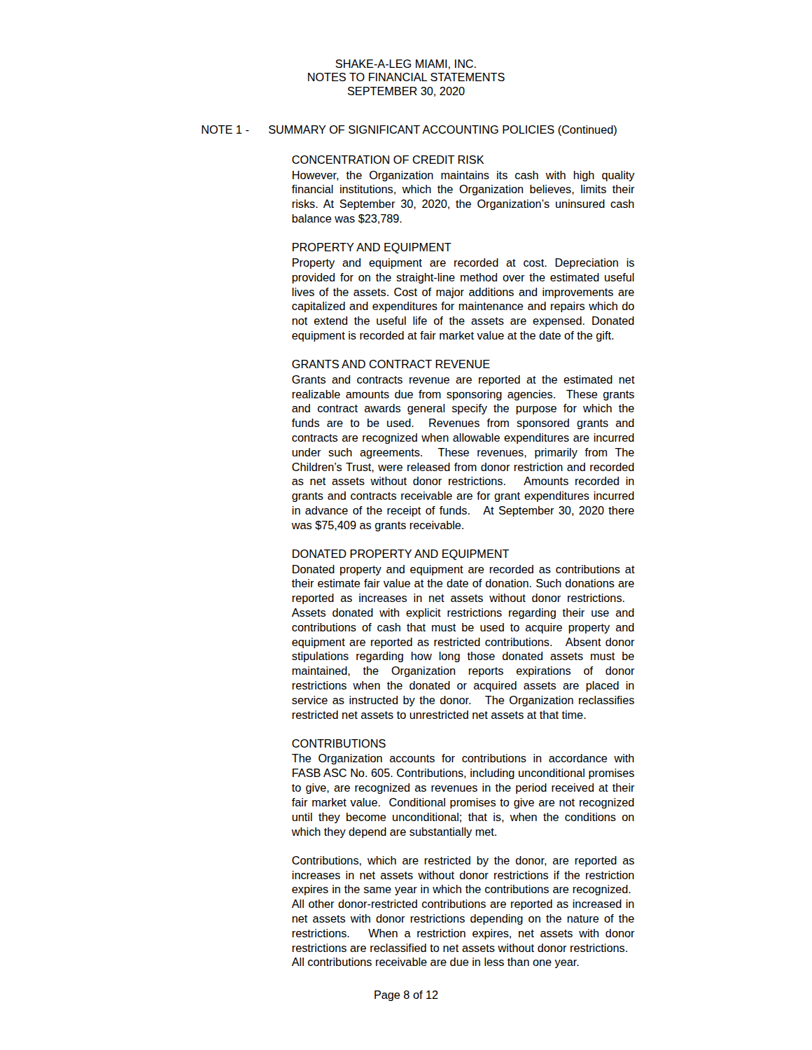SHAKE-A-LEG MIAMI, INC.
NOTES TO FINANCIAL STATEMENTS
SEPTEMBER 30, 2020
NOTE 1 -
SUMMARY OF SIGNIFICANT ACCOUNTING POLICIES (Continued)
CONCENTRATION OF CREDIT RISK
However, the Organization maintains its cash with high quality financial institutions, which the Organization believes, limits their risks. At September 30, 2020, the Organization’s uninsured cash balance was $23,789.
PROPERTY AND EQUIPMENT
Property and equipment are recorded at cost. Depreciation is provided for on the straight-line method over the estimated useful lives of the assets. Cost of major additions and improvements are capitalized and expenditures for maintenance and repairs which do not extend the useful life of the assets are expensed. Donated equipment is recorded at fair market value at the date of the gift.
GRANTS AND CONTRACT REVENUE
Grants and contracts revenue are reported at the estimated net realizable amounts due from sponsoring agencies. These grants and contract awards general specify the purpose for which the funds are to be used. Revenues from sponsored grants and contracts are recognized when allowable expenditures are incurred under such agreements. These revenues, primarily from The Children’s Trust, were released from donor restriction and recorded as net assets without donor restrictions. Amounts recorded in grants and contracts receivable are for grant expenditures incurred in advance of the receipt of funds. At September 30, 2020 there was $75,409 as grants receivable.
DONATED PROPERTY AND EQUIPMENT
Donated property and equipment are recorded as contributions at their estimate fair value at the date of donation. Such donations are reported as increases in net assets without donor restrictions. Assets donated with explicit restrictions regarding their use and contributions of cash that must be used to acquire property and equipment are reported as restricted contributions. Absent donor stipulations regarding how long those donated assets must be maintained, the Organization reports expirations of donor restrictions when the donated or acquired assets are placed in service as instructed by the donor. The Organization reclassifies restricted net assets to unrestricted net assets at that time.
CONTRIBUTIONS
The Organization accounts for contributions in accordance with FASB ASC No. 605. Contributions, including unconditional promises to give, are recognized as revenues in the period received at their fair market value. Conditional promises to give are not recognized until they become unconditional; that is, when the conditions on which they depend are substantially met.
Contributions, which are restricted by the donor, are reported as increases in net assets without donor restrictions if the restriction expires in the same year in which the contributions are recognized. All other donor-restricted contributions are reported as increased in net assets with donor restrictions depending on the nature of the restrictions. When a restriction expires, net assets with donor restrictions are reclassified to net assets without donor restrictions. All contributions receivable are due in less than one year.
Page 8 of 12